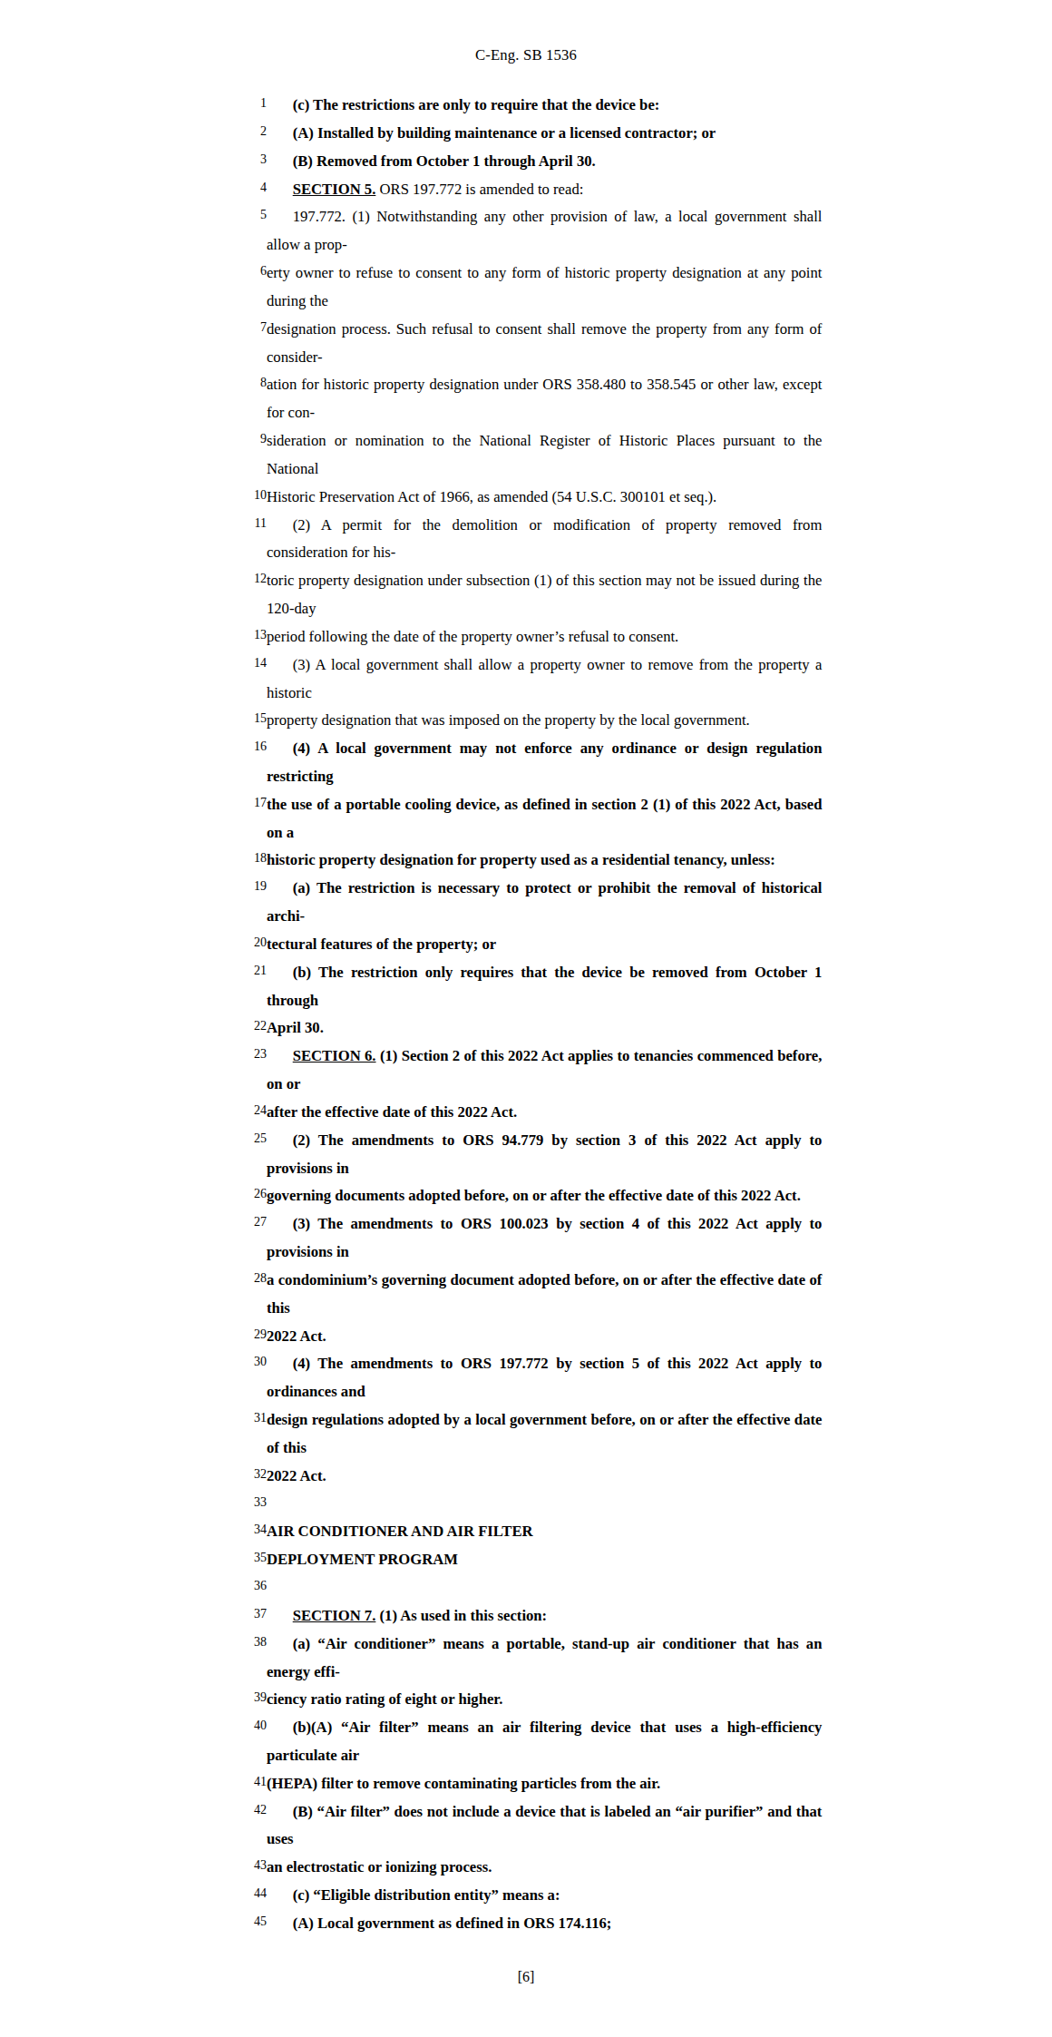C-Eng. SB 1536
| 1 | (c) The restrictions are only to require that the device be: |
| 2 | (A) Installed by building maintenance or a licensed contractor; or |
| 3 | (B) Removed from October 1 through April 30. |
| 4 | SECTION 5. ORS 197.772 is amended to read: |
| 5 | 197.772. (1) Notwithstanding any other provision of law, a local government shall allow a prop- |
| 6 | erty owner to refuse to consent to any form of historic property designation at any point during the |
| 7 | designation process. Such refusal to consent shall remove the property from any form of consider- |
| 8 | ation for historic property designation under ORS 358.480 to 358.545 or other law, except for con- |
| 9 | sideration or nomination to the National Register of Historic Places pursuant to the National |
| 10 | Historic Preservation Act of 1966, as amended (54 U.S.C. 300101 et seq.). |
| 11 | (2) A permit for the demolition or modification of property removed from consideration for his- |
| 12 | toric property designation under subsection (1) of this section may not be issued during the 120-day |
| 13 | period following the date of the property owner’s refusal to consent. |
| 14 | (3) A local government shall allow a property owner to remove from the property a historic |
| 15 | property designation that was imposed on the property by the local government. |
| 16 | (4) A local government may not enforce any ordinance or design regulation restricting |
| 17 | the use of a portable cooling device, as defined in section 2 (1) of this 2022 Act, based on a |
| 18 | historic property designation for property used as a residential tenancy, unless: |
| 19 | (a) The restriction is necessary to protect or prohibit the removal of historical archi- |
| 20 | tectural features of the property; or |
| 21 | (b) The restriction only requires that the device be removed from October 1 through |
| 22 | April 30. |
| 23 | SECTION 6. (1) Section 2 of this 2022 Act applies to tenancies commenced before, on or |
| 24 | after the effective date of this 2022 Act. |
| 25 | (2) The amendments to ORS 94.779 by section 3 of this 2022 Act apply to provisions in |
| 26 | governing documents adopted before, on or after the effective date of this 2022 Act. |
| 27 | (3) The amendments to ORS 100.023 by section 4 of this 2022 Act apply to provisions in |
| 28 | a condominium’s governing document adopted before, on or after the effective date of this |
| 29 | 2022 Act. |
| 30 | (4) The amendments to ORS 197.772 by section 5 of this 2022 Act apply to ordinances and |
| 31 | design regulations adopted by a local government before, on or after the effective date of this |
| 32 | 2022 Act. |
| 33 | |
| 34 | AIR CONDITIONER AND AIR FILTER |
| 35 | DEPLOYMENT PROGRAM |
| 36 | |
| 37 | SECTION 7. (1) As used in this section: |
| 38 | (a) “Air conditioner” means a portable, stand-up air conditioner that has an energy effi- |
| 39 | ciency ratio rating of eight or higher. |
| 40 | (b)(A) “Air filter” means an air filtering device that uses a high-efficiency particulate air |
| 41 | (HEPA) filter to remove contaminating particles from the air. |
| 42 | (B) “Air filter” does not include a device that is labeled an “air purifier” and that uses |
| 43 | an electrostatic or ionizing process. |
| 44 | (c) “Eligible distribution entity” means a: |
| 45 | (A) Local government as defined in ORS 174.116; |
[6]